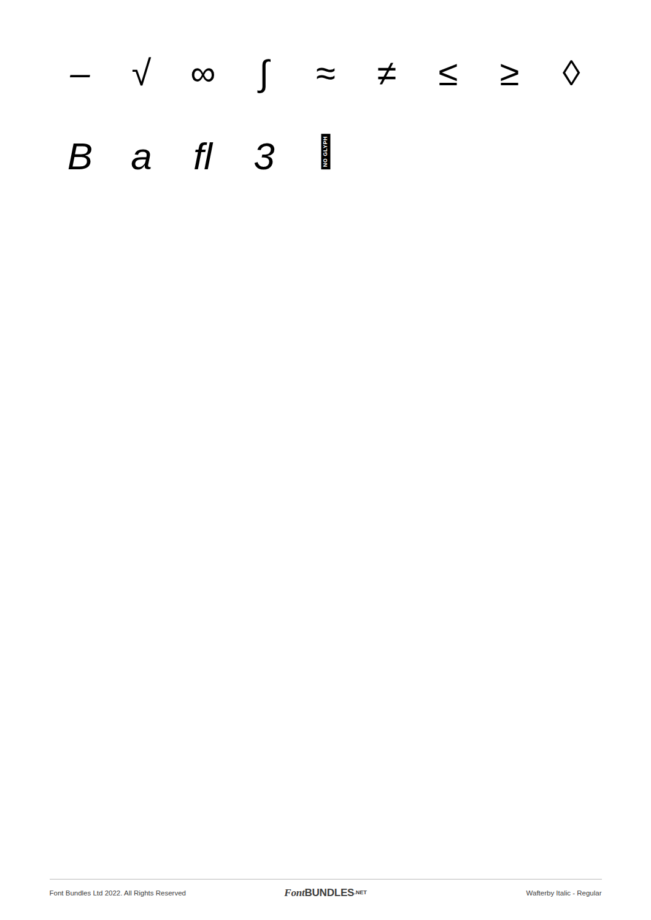–
√
∞
∫
≈
≠
≤
≥
◊
B
a
ﬂ
3
NO GLYPH
Font Bundles Ltd 2022. All Rights Reserved
Font BUNDLES.NET
Wafterby Italic - Regular